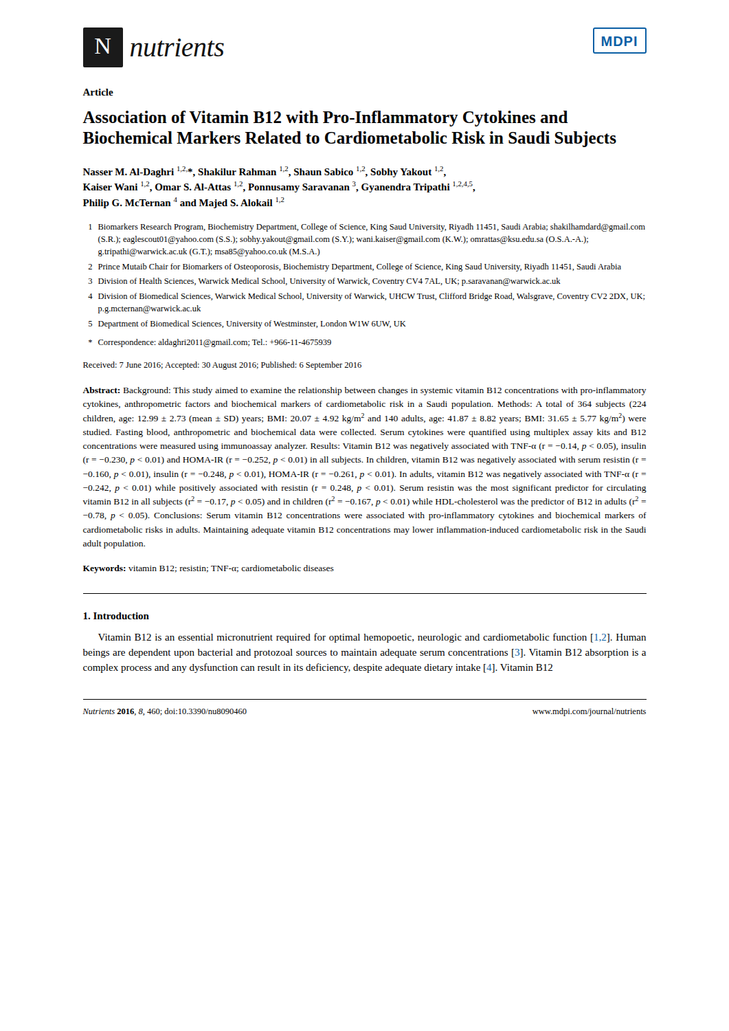N
nutrients
MDPI
Article
Association of Vitamin B12 with Pro-Inflammatory Cytokines and Biochemical Markers Related to Cardiometabolic Risk in Saudi Subjects
Nasser M. Al-Daghri 1,2,*, Shakilur Rahman 1,2, Shaun Sabico 1,2, Sobhy Yakout 1,2,
Kaiser Wani 1,2, Omar S. Al-Attas 1,2, Ponnusamy Saravanan 3, Gyanendra Tripathi 1,2,4,5,
Philip G. McTernan 4 and Majed S. Alokail 1,2
Biomarkers Research Program, Biochemistry Department, College of Science, King Saud University, Riyadh 11451, Saudi Arabia; shakilhamdard@gmail.com (S.R.); eaglescout01@yahoo.com (S.S.); sobhy.yakout@gmail.com (S.Y.); wani.kaiser@gmail.com (K.W.); omrattas@ksu.edu.sa (O.S.A.-A.); g.tripathi@warwick.ac.uk (G.T.); msa85@yahoo.co.uk (M.S.A.)
Prince Mutaib Chair for Biomarkers of Osteoporosis, Biochemistry Department, College of Science, King Saud University, Riyadh 11451, Saudi Arabia
Division of Health Sciences, Warwick Medical School, University of Warwick, Coventry CV4 7AL, UK; p.saravanan@warwick.ac.uk
Division of Biomedical Sciences, Warwick Medical School, University of Warwick, UHCW Trust, Clifford Bridge Road, Walsgrave, Coventry CV2 2DX, UK; p.g.mcternan@warwick.ac.uk
Department of Biomedical Sciences, University of Westminster, London W1W 6UW, UK
Correspondence: aldaghri2011@gmail.com; Tel.: +966-11-4675939
Received: 7 June 2016; Accepted: 30 August 2016; Published: 6 September 2016
Abstract: Background: This study aimed to examine the relationship between changes in systemic vitamin B12 concentrations with pro-inflammatory cytokines, anthropometric factors and biochemical markers of cardiometabolic risk in a Saudi population. Methods: A total of 364 subjects (224 children, age: 12.99 ± 2.73 (mean ± SD) years; BMI: 20.07 ± 4.92 kg/m2 and 140 adults, age: 41.87 ± 8.82 years; BMI: 31.65 ± 5.77 kg/m2) were studied. Fasting blood, anthropometric and biochemical data were collected. Serum cytokines were quantified using multiplex assay kits and B12 concentrations were measured using immunoassay analyzer. Results: Vitamin B12 was negatively associated with TNF-α (r = −0.14, p < 0.05), insulin (r = −0.230, p < 0.01) and HOMA-IR (r = −0.252, p < 0.01) in all subjects. In children, vitamin B12 was negatively associated with serum resistin (r = −0.160, p < 0.01), insulin (r = −0.248, p < 0.01), HOMA-IR (r = −0.261, p < 0.01). In adults, vitamin B12 was negatively associated with TNF-α (r = −0.242, p < 0.01) while positively associated with resistin (r = 0.248, p < 0.01). Serum resistin was the most significant predictor for circulating vitamin B12 in all subjects (r2 = −0.17, p < 0.05) and in children (r2 = −0.167, p < 0.01) while HDL-cholesterol was the predictor of B12 in adults (r2 = −0.78, p < 0.05). Conclusions: Serum vitamin B12 concentrations were associated with pro-inflammatory cytokines and biochemical markers of cardiometabolic risks in adults. Maintaining adequate vitamin B12 concentrations may lower inflammation-induced cardiometabolic risk in the Saudi adult population.
Keywords: vitamin B12; resistin; TNF-α; cardiometabolic diseases
1. Introduction
Vitamin B12 is an essential micronutrient required for optimal hemopoetic, neurologic and cardiometabolic function [1,2]. Human beings are dependent upon bacterial and protozoal sources to maintain adequate serum concentrations [3]. Vitamin B12 absorption is a complex process and any dysfunction can result in its deficiency, despite adequate dietary intake [4]. Vitamin B12
Nutrients 2016, 8, 460; doi:10.3390/nu8090460
www.mdpi.com/journal/nutrients